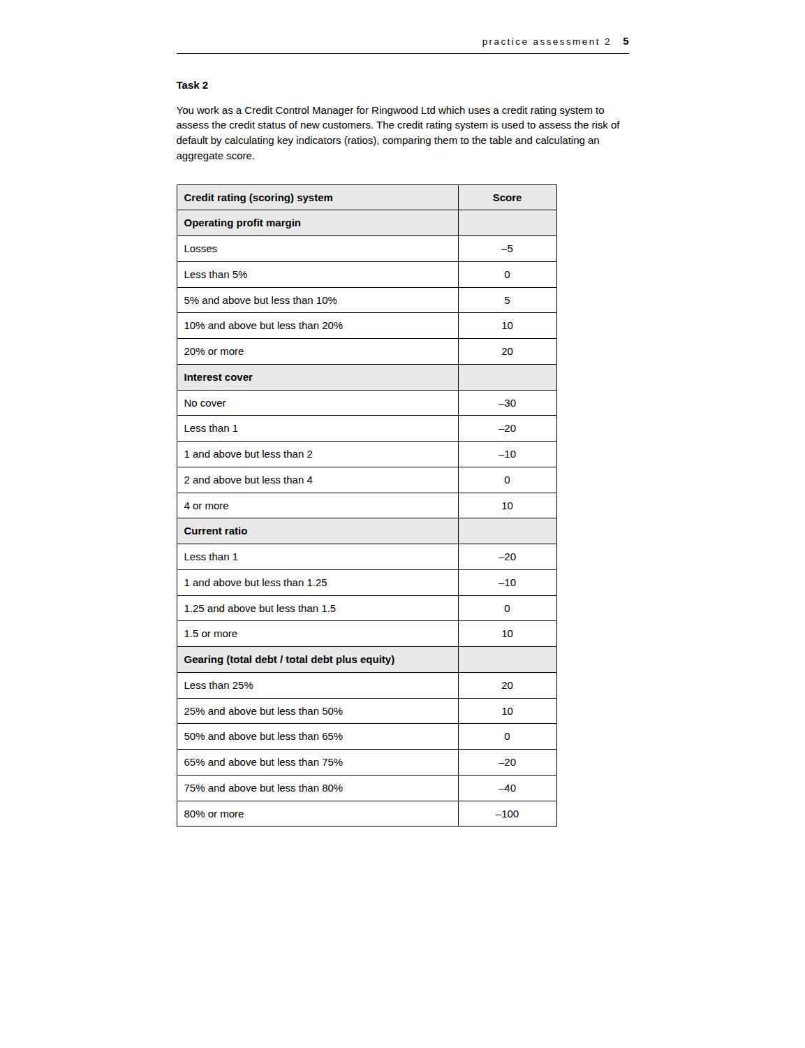practice assessment 2 5
Task 2
You work as a Credit Control Manager for Ringwood Ltd which uses a credit rating system to assess the credit status of new customers. The credit rating system is used to assess the risk of default by calculating key indicators (ratios), comparing them to the table and calculating an aggregate score.
| Credit rating (scoring) system | Score |
| --- | --- |
| Operating profit margin | |
| Losses | –5 |
| Less than 5% | 0 |
| 5% and above but less than 10% | 5 |
| 10% and above but less than 20% | 10 |
| 20% or more | 20 |
| Interest cover | |
| No cover | –30 |
| Less than 1 | –20 |
| 1 and above but less than 2 | –10 |
| 2 and above but less than 4 | 0 |
| 4 or more | 10 |
| Current ratio | |
| Less than 1 | –20 |
| 1 and above but less than 1.25 | –10 |
| 1.25 and above but less than 1.5 | 0 |
| 1.5 or more | 10 |
| Gearing (total debt / total debt plus equity) | |
| Less than 25% | 20 |
| 25% and above but less than 50% | 10 |
| 50% and above but less than 65% | 0 |
| 65% and above but less than 75% | –20 |
| 75% and above but less than 80% | –40 |
| 80% or more | –100 |